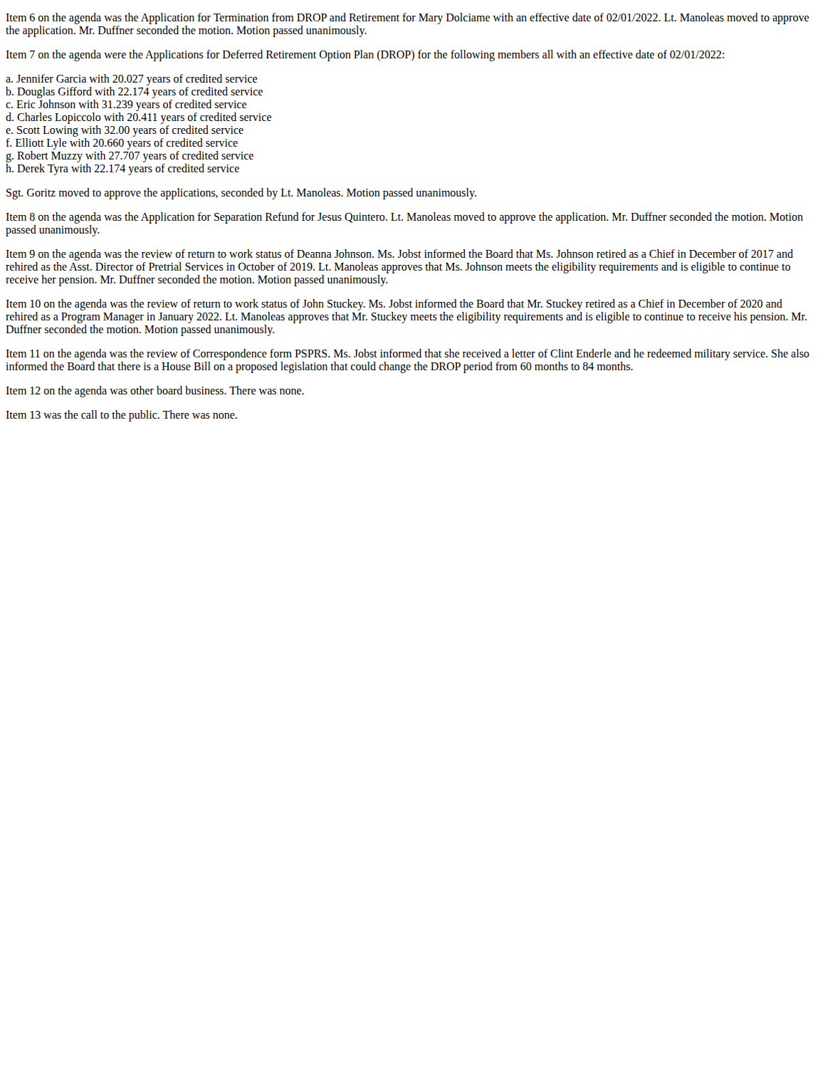Item 6 on the agenda was the Application for Termination from DROP and Retirement for Mary Dolciame with an effective date of 02/01/2022. Lt. Manoleas moved to approve the application. Mr. Duffner seconded the motion. Motion passed unanimously.
Item 7 on the agenda were the Applications for Deferred Retirement Option Plan (DROP) for the following members all with an effective date of 02/01/2022:
a. Jennifer Garcia with 20.027 years of credited service
b. Douglas Gifford with 22.174 years of credited service
c. Eric Johnson with 31.239 years of credited service
d. Charles Lopiccolo with 20.411 years of credited service
e. Scott Lowing with 32.00 years of credited service
f. Elliott Lyle with 20.660 years of credited service
g. Robert Muzzy with 27.707 years of credited service
h. Derek Tyra with 22.174 years of credited service
Sgt. Goritz moved to approve the applications, seconded by Lt. Manoleas. Motion passed unanimously.
Item 8 on the agenda was the Application for Separation Refund for Jesus Quintero. Lt. Manoleas moved to approve the application. Mr. Duffner seconded the motion. Motion passed unanimously.
Item 9 on the agenda was the review of return to work status of Deanna Johnson. Ms. Jobst informed the Board that Ms. Johnson retired as a Chief in December of 2017 and rehired as the Asst. Director of Pretrial Services in October of 2019. Lt. Manoleas approves that Ms. Johnson meets the eligibility requirements and is eligible to continue to receive her pension. Mr. Duffner seconded the motion. Motion passed unanimously.
Item 10 on the agenda was the review of return to work status of John Stuckey. Ms. Jobst informed the Board that Mr. Stuckey retired as a Chief in December of 2020 and rehired as a Program Manager in January 2022. Lt. Manoleas approves that Mr. Stuckey meets the eligibility requirements and is eligible to continue to receive his pension. Mr. Duffner seconded the motion. Motion passed unanimously.
Item 11 on the agenda was the review of Correspondence form PSPRS. Ms. Jobst informed that she received a letter of Clint Enderle and he redeemed military service. She also informed the Board that there is a House Bill on a proposed legislation that could change the DROP period from 60 months to 84 months.
Item 12 on the agenda was other board business. There was none.
Item 13 was the call to the public. There was none.